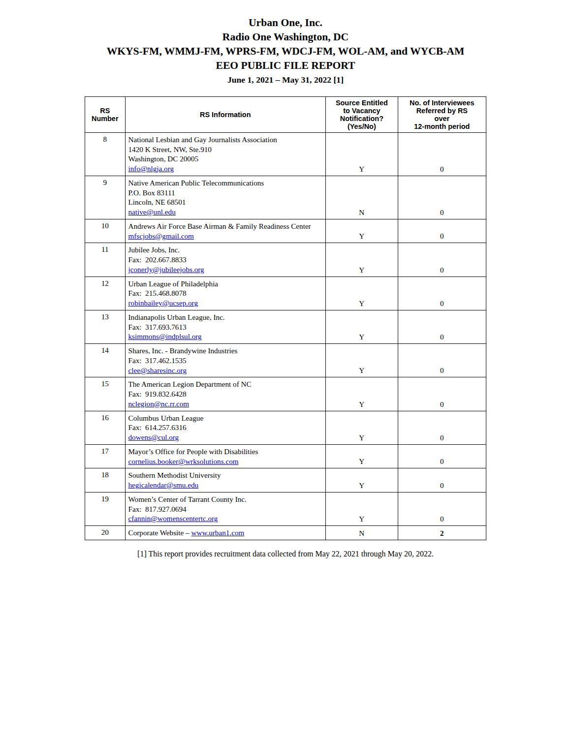Urban One, Inc.
Radio One Washington, DC
WKYS-FM, WMMJ-FM, WPRS-FM, WDCJ-FM, WOL-AM, and WYCB-AM
EEO PUBLIC FILE REPORT
June 1, 2021 – May 31, 2022 [1]
| RS Number | RS Information | Source Entitled to Vacancy Notification? (Yes/No) | No. of Interviewees Referred by RS over 12-month period |
| --- | --- | --- | --- |
| 8 | National Lesbian and Gay Journalists Association 1420 K Street, NW, Ste.910 Washington, DC 20005 info@nlgja.org | Y | 0 |
| 9 | Native American Public Telecommunications P.O. Box 83111 Lincoln, NE 68501 native@unl.edu | N | 0 |
| 10 | Andrews Air Force Base Airman & Family Readiness Center mfscjobs@gmail.com | Y | 0 |
| 11 | Jubilee Jobs, Inc. Fax: 202.667.8833 jconerly@jubileejobs.org | Y | 0 |
| 12 | Urban League of Philadelphia Fax: 215.468.8078 robinbailey@ucsep.org | Y | 0 |
| 13 | Indianapolis Urban League, Inc. Fax: 317.693.7613 ksimmons@indplsul.org | Y | 0 |
| 14 | Shares, Inc. - Brandywine Industries Fax: 317.462.1535 clee@sharesinc.org | Y | 0 |
| 15 | The American Legion Department of NC Fax: 919.832.6428 nclegion@nc.rr.com | Y | 0 |
| 16 | Columbus Urban League Fax: 614.257.6316 dowens@cul.org | Y | 0 |
| 17 | Mayor’s Office for People with Disabilities cornelius.booker@wrksolutions.com | Y | 0 |
| 18 | Southern Methodist University hegicalendar@smu.edu | Y | 0 |
| 19 | Women’s Center of Tarrant County Inc. Fax: 817.927.0694 cfannin@womenscentertc.org | Y | 0 |
| 20 | Corporate Website – www.urban1.com | N | 2 |
[1] This report provides recruitment data collected from May 22, 2021 through May 20, 2022.